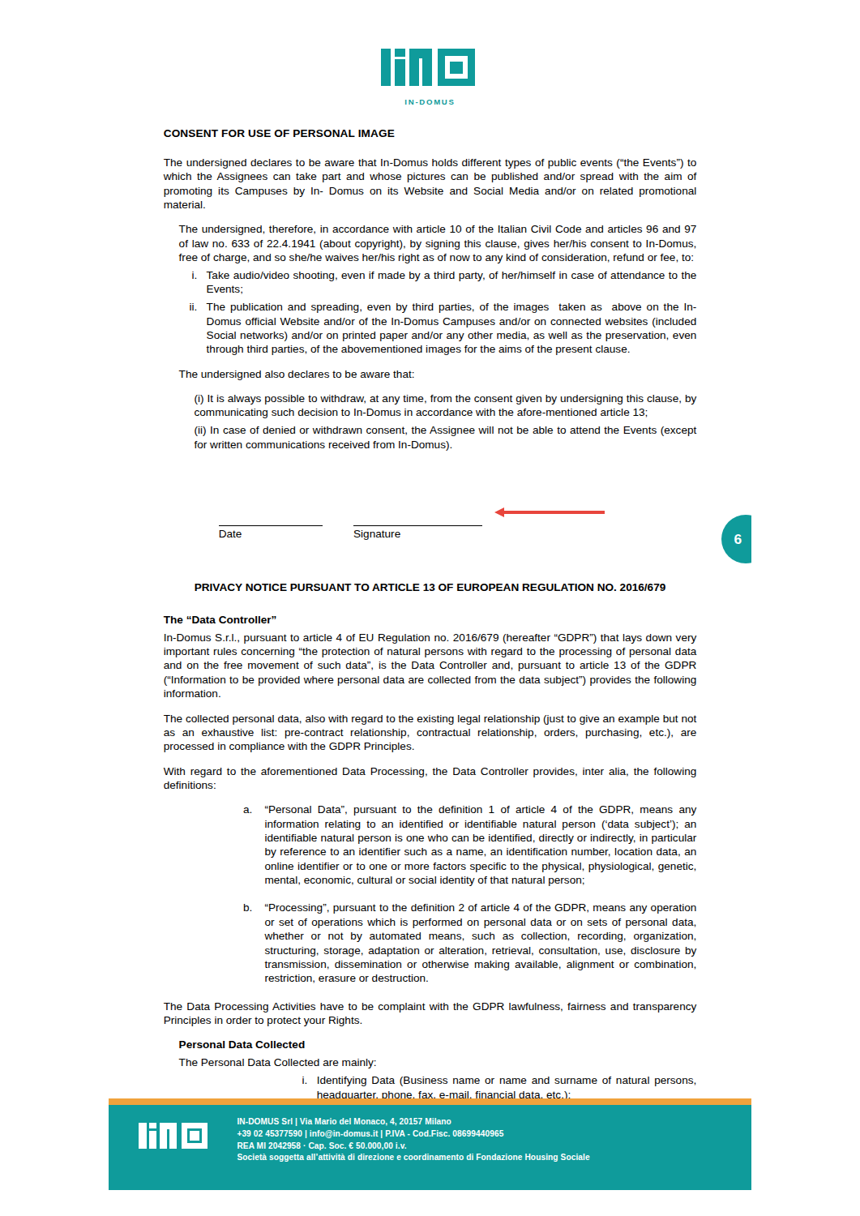IN-DOMUS
CONSENT FOR USE OF PERSONAL IMAGE
The undersigned declares to be aware that In-Domus holds different types of public events (“the Events”) to which the Assignees can take part and whose pictures can be published and/or spread with the aim of promoting its Campuses by In- Domus on its Website and Social Media and/or on related promotional material.
The undersigned, therefore, in accordance with article 10 of the Italian Civil Code and articles 96 and 97 of law no. 633 of 22.4.1941 (about copyright), by signing this clause, gives her/his consent to In-Domus, free of charge, and so she/he waives her/his right as of now to any kind of consideration, refund or fee, to:
Take audio/video shooting, even if made by a third party, of her/himself in case of attendance to the Events;
The publication and spreading, even by third parties, of the images taken as above on the In- Domus official Website and/or of the In-Domus Campuses and/or on connected websites (included Social networks) and/or on printed paper and/or any other media, as well as the preservation, even through third parties, of the abovementioned images for the aims of the present clause.
The undersigned also declares to be aware that:
(i) It is always possible to withdraw, at any time, from the consent given by undersigning this clause, by communicating such decision to In-Domus in accordance with the afore-mentioned article 13;
(ii) In case of denied or withdrawn consent, the Assignee will not be able to attend the Events (except for written communications received from In-Domus).
Date Signature
PRIVACY NOTICE PURSUANT TO ARTICLE 13 OF EUROPEAN REGULATION NO. 2016/679
The “Data Controller”
In-Domus S.r.l., pursuant to article 4 of EU Regulation no. 2016/679 (hereafter “GDPR”) that lays down very important rules concerning “the protection of natural persons with regard to the processing of personal data and on the free movement of such data”, is the Data Controller and, pursuant to article 13 of the GDPR (“Information to be provided where personal data are collected from the data subject”) provides the following information.
The collected personal data, also with regard to the existing legal relationship (just to give an example but not as an exhaustive list: pre-contract relationship, contractual relationship, orders, purchasing, etc.), are processed in compliance with the GDPR Principles.
With regard to the aforementioned Data Processing, the Data Controller provides, inter alia, the following definitions:
“Personal Data”, pursuant to the definition 1 of article 4 of the GDPR, means any information relating to an identified or identifiable natural person (‘data subject’); an identifiable natural person is one who can be identified, directly or indirectly, in particular by reference to an identifier such as a name, an identification number, location data, an online identifier or to one or more factors specific to the physical, physiological, genetic, mental, economic, cultural or social identity of that natural person;
“Processing”, pursuant to the definition 2 of article 4 of the GDPR, means any operation or set of operations which is performed on personal data or on sets of personal data, whether or not by automated means, such as collection, recording, organization, structuring, storage, adaptation or alteration, retrieval, consultation, use, disclosure by transmission, dissemination or otherwise making available, alignment or combination, restriction, erasure or destruction.
The Data Processing Activities have to be complaint with the GDPR lawfulness, fairness and transparency Principles in order to protect your Rights.
Personal Data Collected
The Personal Data Collected are mainly:
Identifying Data (Business name or name and surname of natural persons, headquarter, phone, fax, e-mail, financial data, etc.);
Data relating to the existing legal relationship and date related to presence in the structures (if these Data are directly provided by the Data Subject).
“Special Categories” of Personal Data such as “data concerning health” (in case of disability, diseases or illness that need the cooperation and/or the support of the Data Controller’s Employees).
6
IN-DOMUS Srl | Via Mario del Monaco, 4, 20157 Milano
+39 02 45377590 | info@in-domus.it | P.IVA - Cod.Fisc. 08699440965
REA MI 2042958 · Cap. Soc. € 50.000,00 i.v.
Società soggetta all’attività di direzione e coordinamento di Fondazione Housing Sociale